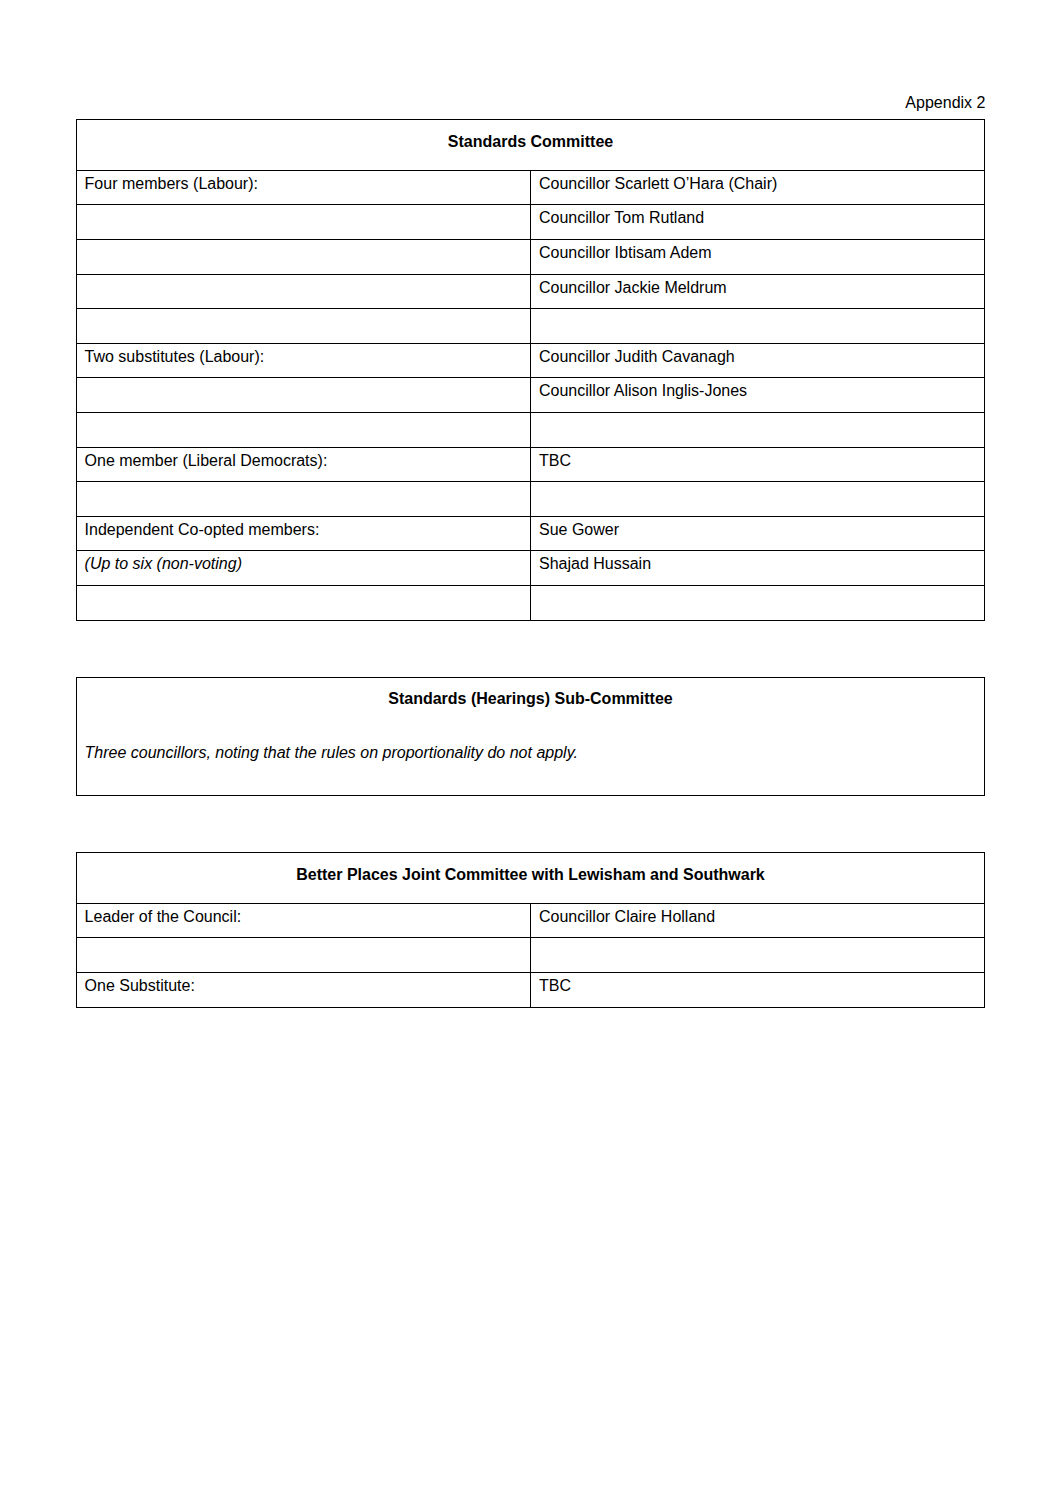Appendix 2
Standards Committee
| Four members (Labour): | Councillor Scarlett O’Hara (Chair) |
| | Councillor Tom Rutland |
| | Councillor Ibtisam Adem |
| | Councillor Jackie Meldrum |
| Two substitutes (Labour): | Councillor Judith Cavanagh |
| | Councillor Alison Inglis-Jones |
| One member (Liberal Democrats): | TBC |
| Independent Co-opted members: | Sue Gower |
| (Up to six (non-voting) | Shajad Hussain |
Standards (Hearings) Sub-Committee
| Three councillors, noting that the rules on proportionality do not apply. |
Better Places Joint Committee with Lewisham and Southwark
| Leader of the Council: | Councillor Claire Holland |
| One Substitute: | TBC |